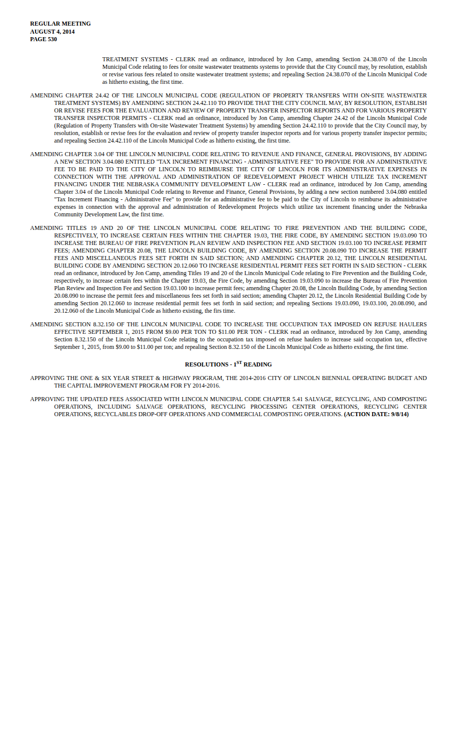REGULAR MEETING
AUGUST 4, 2014
PAGE 530
TREATMENT SYSTEMS - CLERK read an ordinance, introduced by Jon Camp, amending Section 24.38.070 of the Lincoln Municipal Code relating to fees for onsite wastewater treatments systems to provide that the City Council may, by resolution, establish or revise various fees related to onsite wastewater treatment systems; and repealing Section 24.38.070 of the Lincoln Municipal Code as hitherto existing, the first time.
AMENDING CHAPTER 24.42 OF THE LINCOLN MUNICIPAL CODE (REGULATION OF PROPERTY TRANSFERS WITH ON-SITE WASTEWATER TREATMENT SYSTEMS) BY AMENDING SECTION 24.42.110 TO PROVIDE THAT THE CITY COUNCIL MAY, BY RESOLUTION, ESTABLISH OR REVISE FEES FOR THE EVALUATION AND REVIEW OF PROPERTY TRANSFER INSPECTOR REPORTS AND FOR VARIOUS PROPERTY TRANSFER INSPECTOR PERMITS - CLERK read an ordinance, introduced by Jon Camp, amending Chapter 24.42 of the Lincoln Municipal Code (Regulation of Property Transfers with On-site Wastewater Treatment Systems) by amending Section 24.42.110 to provide that the City Council may, by resolution, establish or revise fees for the evaluation and review of property transfer inspector reports and for various property transfer inspector permits; and repealing Section 24.42.110 of the Lincoln Municipal Code as hitherto existing, the first time.
AMENDING CHAPTER 3.04 OF THE LINCOLN MUNICIPAL CODE RELATING TO REVENUE AND FINANCE, GENERAL PROVISIONS, BY ADDING A NEW SECTION 3.04.080 ENTITLED "TAX INCREMENT FINANCING - ADMINISTRATIVE FEE" TO PROVIDE FOR AN ADMINISTRATIVE FEE TO BE PAID TO THE CITY OF LINCOLN TO REIMBURSE THE CITY OF LINCOLN FOR ITS ADMINISTRATIVE EXPENSES IN CONNECTION WITH THE APPROVAL AND ADMINISTRATION OF REDEVELOPMENT PROJECT WHICH UTILIZE TAX INCREMENT FINANCING UNDER THE NEBRASKA COMMUNITY DEVELOPMENT LAW - CLERK read an ordinance, introduced by Jon Camp, amending Chapter 3.04 of the Lincoln Municipal Code relating to Revenue and Finance, General Provisions, by adding a new section numbered 3.04.080 entitled "Tax Increment Financing - Administrative Fee" to provide for an administrative fee to be paid to the City of Lincoln to reimburse its administrative expenses in connection with the approval and administration of Redevelopment Projects which utilize tax increment financing under the Nebraska Community Development Law, the first time.
AMENDING TITLES 19 AND 20 OF THE LINCOLN MUNICIPAL CODE RELATING TO FIRE PREVENTION AND THE BUILDING CODE, RESPECTIVELY, TO INCREASE CERTAIN FEES WITHIN THE CHAPTER 19.03, THE FIRE CODE, BY AMENDING SECTION 19.03.090 TO INCREASE THE BUREAU OF FIRE PREVENTION PLAN REVIEW AND INSPECTION FEE AND SECTION 19.03.100 TO INCREASE PERMIT FEES; AMENDING CHAPTER 20.08, THE LINCOLN BUILDING CODE, BY AMENDING SECTION 20.08.090 TO INCREASE THE PERMIT FEES AND MISCELLANEOUS FEES SET FORTH IN SAID SECTION; AND AMENDING CHAPTER 20.12, THE LINCOLN RESIDENTIAL BUILDING CODE BY AMENDING SECTION 20.12.060 TO INCREASE RESIDENTIAL PERMIT FEES SET FORTH IN SAID SECTION - CLERK read an ordinance, introduced by Jon Camp, amending Titles 19 and 20 of the Lincoln Municipal Code relating to Fire Prevention and the Building Code, respectively, to increase certain fees within the Chapter 19.03, the Fire Code, by amending Section 19.03.090 to increase the Bureau of Fire Prevention Plan Review and Inspection Fee and Section 19.03.100 to increase permit fees; amending Chapter 20.08, the Lincoln Building Code, by amending Section 20.08.090 to increase the permit fees and miscellaneous fees set forth in said section; amending Chapter 20.12, the Lincoln Residential Building Code by amending Section 20.12.060 to increase residential permit fees set forth in said section; and repealing Sections 19.03.090, 19.03.100, 20.08.090, and 20.12.060 of the Lincoln Municipal Code as hitherto existing, the firs time.
AMENDING SECTION 8.32.150 OF THE LINCOLN MUNICIPAL CODE TO INCREASE THE OCCUPATION TAX IMPOSED ON REFUSE HAULERS EFFECTIVE SEPTEMBER 1, 2015 FROM $9.00 PER TON TO $11.00 PER TON - CLERK read an ordinance, introduced by Jon Camp, amending Section 8.32.150 of the Lincoln Municipal Code relating to the occupation tax imposed on refuse haulers to increase said occupation tax, effective September 1, 2015, from $9.00 to $11.00 per ton; and repealing Section 8.32.150 of the Lincoln Municipal Code as hitherto existing, the first time.
RESOLUTIONS - 1ST READING
APPROVING THE ONE & SIX YEAR STREET & HIGHWAY PROGRAM, THE 2014-2016 CITY OF LINCOLN BIENNIAL OPERATING BUDGET AND THE CAPITAL IMPROVEMENT PROGRAM FOR FY 2014-2016.
APPROVING THE UPDATED FEES ASSOCIATED WITH LINCOLN MUNICIPAL CODE CHAPTER 5.41 SALVAGE, RECYCLING, AND COMPOSTING OPERATIONS, INCLUDING SALVAGE OPERATIONS, RECYCLING PROCESSING CENTER OPERATIONS, RECYCLING CENTER OPERATIONS, RECYCLABLES DROP-OFF OPERATIONS AND COMMERCIAL COMPOSTING OPERATIONS. (ACTION DATE: 9/8/14)